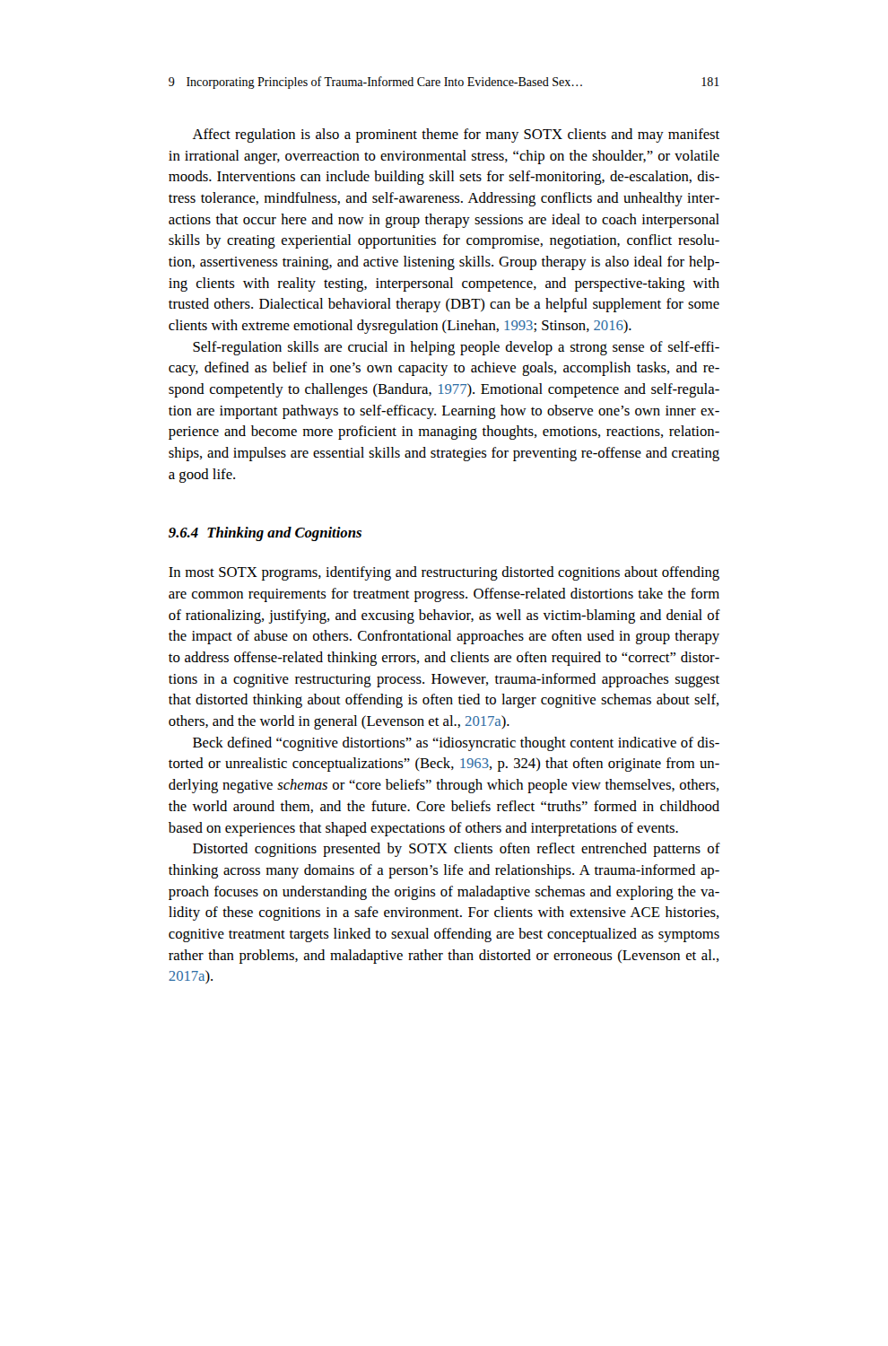9 Incorporating Principles of Trauma-Informed Care Into Evidence-Based Sex… 181
Affect regulation is also a prominent theme for many SOTX clients and may manifest in irrational anger, overreaction to environmental stress, “chip on the shoulder,” or volatile moods. Interventions can include building skill sets for self-monitoring, de-escalation, distress tolerance, mindfulness, and self-awareness. Addressing conflicts and unhealthy interactions that occur here and now in group therapy sessions are ideal to coach interpersonal skills by creating experiential opportunities for compromise, negotiation, conflict resolution, assertiveness training, and active listening skills. Group therapy is also ideal for helping clients with reality testing, interpersonal competence, and perspective-taking with trusted others. Dialectical behavioral therapy (DBT) can be a helpful supplement for some clients with extreme emotional dysregulation (Linehan, 1993; Stinson, 2016).
Self-regulation skills are crucial in helping people develop a strong sense of self-efficacy, defined as belief in one’s own capacity to achieve goals, accomplish tasks, and respond competently to challenges (Bandura, 1977). Emotional competence and self-regulation are important pathways to self-efficacy. Learning how to observe one’s own inner experience and become more proficient in managing thoughts, emotions, reactions, relationships, and impulses are essential skills and strategies for preventing re-offense and creating a good life.
9.6.4 Thinking and Cognitions
In most SOTX programs, identifying and restructuring distorted cognitions about offending are common requirements for treatment progress. Offense-related distortions take the form of rationalizing, justifying, and excusing behavior, as well as victim-blaming and denial of the impact of abuse on others. Confrontational approaches are often used in group therapy to address offense-related thinking errors, and clients are often required to “correct” distortions in a cognitive restructuring process. However, trauma-informed approaches suggest that distorted thinking about offending is often tied to larger cognitive schemas about self, others, and the world in general (Levenson et al., 2017a).
Beck defined “cognitive distortions” as “idiosyncratic thought content indicative of distorted or unrealistic conceptualizations” (Beck, 1963, p. 324) that often originate from underlying negative schemas or “core beliefs” through which people view themselves, others, the world around them, and the future. Core beliefs reflect “truths” formed in childhood based on experiences that shaped expectations of others and interpretations of events.
Distorted cognitions presented by SOTX clients often reflect entrenched patterns of thinking across many domains of a person’s life and relationships. A trauma-informed approach focuses on understanding the origins of maladaptive schemas and exploring the validity of these cognitions in a safe environment. For clients with extensive ACE histories, cognitive treatment targets linked to sexual offending are best conceptualized as symptoms rather than problems, and maladaptive rather than distorted or erroneous (Levenson et al., 2017a).